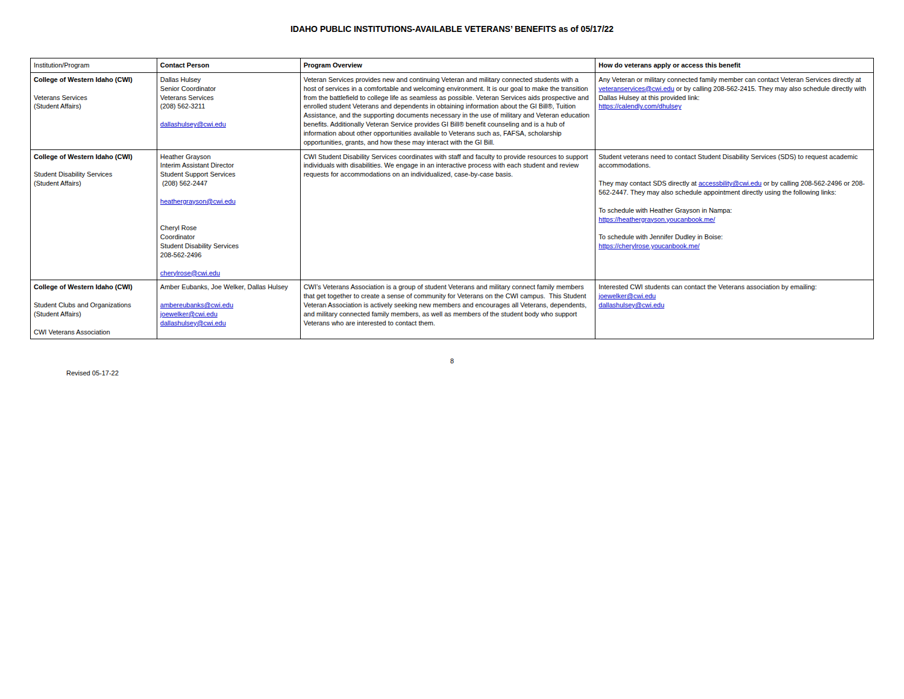IDAHO PUBLIC INSTITUTIONS-AVAILABLE VETERANS’ BENEFITS as of 05/17/22
| Institution/Program | Contact Person | Program Overview | How do veterans apply or access this benefit |
| --- | --- | --- | --- |
| College of Western Idaho (CWI) Veterans Services (Student Affairs) | Dallas Hulsey Senior Coordinator Veterans Services (208) 562-3211 dallashulsey@cwi.edu | Veteran Services provides new and continuing Veteran and military connected students with a host of services in a comfortable and welcoming environment. It is our goal to make the transition from the battlefield to college life as seamless as possible. Veteran Services aids prospective and enrolled student Veterans and dependents in obtaining information about the GI Bill®, Tuition Assistance, and the supporting documents necessary in the use of military and Veteran education benefits. Additionally Veteran Service provides GI Bill® benefit counseling and is a hub of information about other opportunities available to Veterans such as, FAFSA, scholarship opportunities, grants, and how these may interact with the GI Bill. | Any Veteran or military connected family member can contact Veteran Services directly at veteranservices@cwi.edu or by calling 208-562-2415. They may also schedule directly with Dallas Hulsey at this provided link: https://calendly.com/dhulsey |
| College of Western Idaho (CWI) Student Disability Services (Student Affairs) | Heather Grayson Interim Assistant Director Student Support Services (208) 562-2447 heathergrayson@cwi.edu Cheryl Rose Coordinator Student Disability Services 208-562-2496 cherylrose@cwi.edu | CWI Student Disability Services coordinates with staff and faculty to provide resources to support individuals with disabilities. We engage in an interactive process with each student and review requests for accommodations on an individualized, case-by-case basis. | Student veterans need to contact Student Disability Services (SDS) to request academic accommodations. They may contact SDS directly at accessbility@cwi.edu or by calling 208-562-2496 or 208-562-2447. They may also schedule appointment directly using the following links: To schedule with Heather Grayson in Nampa: https://heathergrayson.youcanbook.me/ To schedule with Jennifer Dudley in Boise: https://cherylrose.youcanbook.me/ |
| College of Western Idaho (CWI) Student Clubs and Organizations (Student Affairs) CWI Veterans Association | Amber Eubanks, Joe Welker, Dallas Hulsey ambereubanks@cwi.edu joewelker@cwi.edu dallashulsey@cwi.edu | CWI’s Veterans Association is a group of student Veterans and military connect family members that get together to create a sense of community for Veterans on the CWI campus. This Student Veteran Association is actively seeking new members and encourages all Veterans, dependents, and military connected family members, as well as members of the student body who support Veterans who are interested to contact them. | Interested CWI students can contact the Veterans association by emailing: joewelker@cwi.edu dallashulsey@cwi.edu |
8
Revised 05-17-22